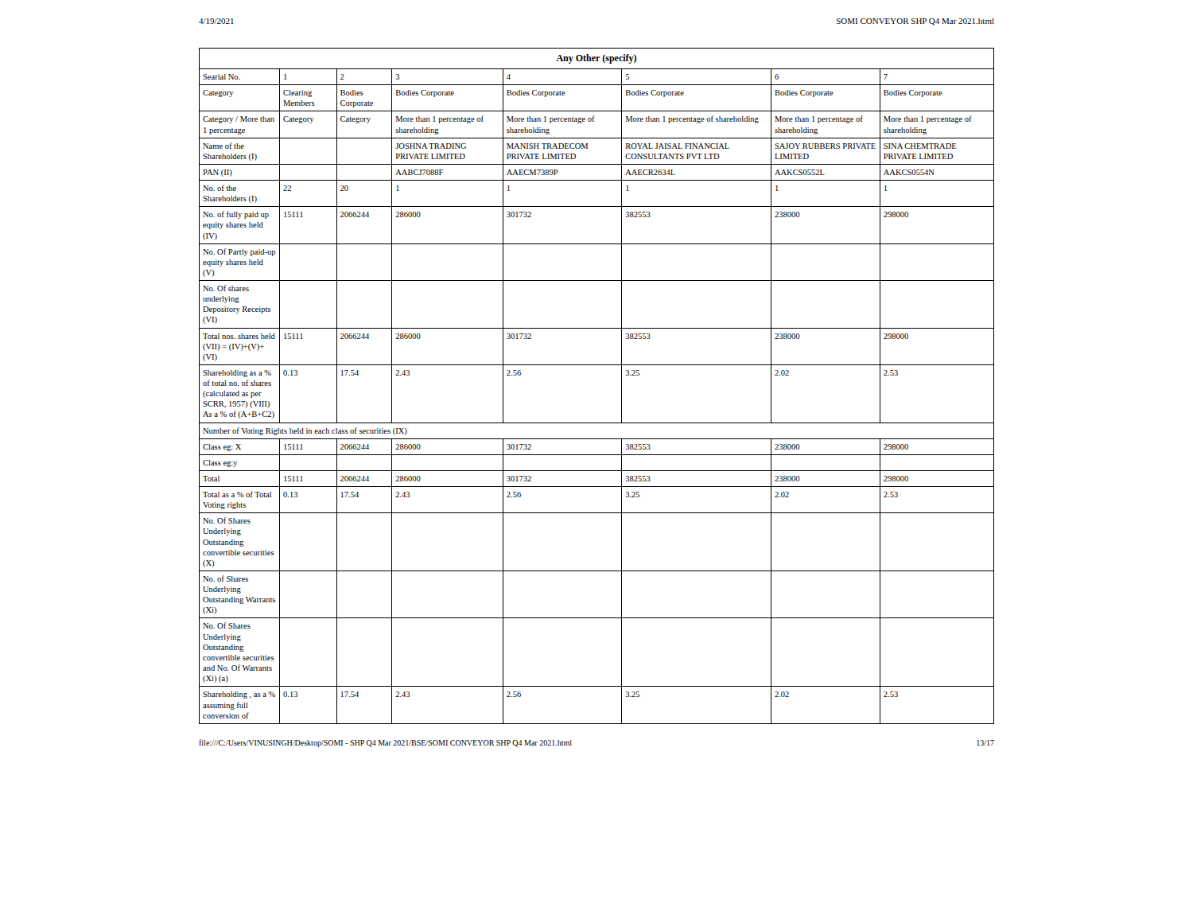4/19/2021 SOMI CONVEYOR SHP Q4 Mar 2021.html
| Any Other (specify) |
| Searial No. | 1 | 2 | 3 | 4 | 5 | 6 | 7 |
| Category | Clearing Members | Bodies Corporate | Bodies Corporate | Bodies Corporate | Bodies Corporate | Bodies Corporate | Bodies Corporate |
| Category / More than 1 percentage | Category | Category | More than 1 percentage of shareholding | More than 1 percentage of shareholding | More than 1 percentage of shareholding | More than 1 percentage of shareholding | More than 1 percentage of shareholding |
| Name of the Shareholders (I) | | | JOSHNA TRADING PRIVATE LIMITED | MANISH TRADECOM PRIVATE LIMITED | ROYAL JAISAL FINANCIAL CONSULTANTS PVT LTD | SAJOY RUBBERS PRIVATE LIMITED | SINA CHEMTRADE PRIVATE LIMITED |
| PAN (II) | | | AABCJ7088F | AAECM7389P | AAECR2634L | AAKCS0552L | AAKCS0554N |
| No. of the Shareholders (I) | 22 | 20 | 1 | 1 | 1 | 1 | 1 |
| No. of fully paid up equity shares held (IV) | 15111 | 2066244 | 286000 | 301732 | 382553 | 238000 | 298000 |
| No. Of Partly paid-up equity shares held (V) | | | | | | | |
| No. Of shares underlying Depository Receipts (VI) | | | | | | | |
| Total nos. shares held (VII) = (IV)+(V)+ (VI) | 15111 | 2066244 | 286000 | 301732 | 382553 | 238000 | 298000 |
| Shareholding as a % of total no. of shares (calculated as per SCRR, 1957) (VIII) As a % of (A+B+C2) | 0.13 | 17.54 | 2.43 | 2.56 | 3.25 | 2.02 | 2.53 |
| Number of Voting Rights held in each class of securities (IX) |
| Class eg: X | 15111 | 2066244 | 286000 | 301732 | 382553 | 238000 | 298000 |
| Class eg:y | | | | | | | |
| Total | 15111 | 2066244 | 286000 | 301732 | 382553 | 238000 | 298000 |
| Total as a % of Total Voting rights | 0.13 | 17.54 | 2.43 | 2.56 | 3.25 | 2.02 | 2.53 |
| No. Of Shares Underlying Outstanding convertible securities (X) | | | | | | | |
| No. of Shares Underlying Outstanding Warrants (Xi) | | | | | | | |
| No. Of Shares Underlying Outstanding convertible securities and No. Of Warrants (Xi) (a) | | | | | | | |
| Shareholding , as a % assuming full conversion of | 0.13 | 17.54 | 2.43 | 2.56 | 3.25 | 2.02 | 2.53 |
file:///C:/Users/VINUSINGH/Desktop/SOMI - SHP Q4 Mar 2021/BSE/SOMI CONVEYOR SHP Q4 Mar 2021.html 13/17